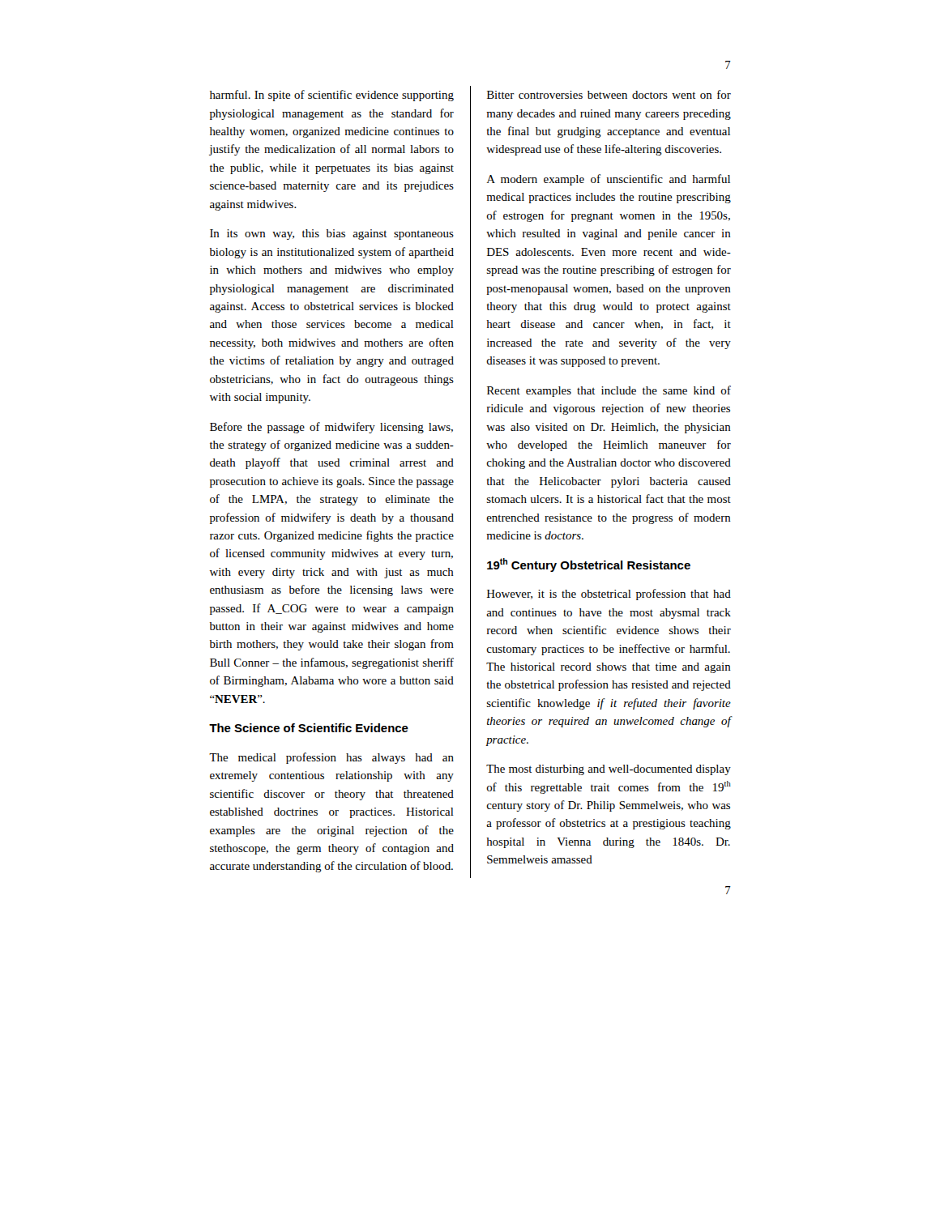7
harmful. In spite of scientific evidence supporting physiological management as the standard for healthy women, organized medicine continues to justify the medicalization of all normal labors to the public, while it perpetuates its bias against science-based maternity care and its prejudices against midwives.
In its own way, this bias against spontaneous biology is an institutionalized system of apartheid in which mothers and midwives who employ physiological management are discriminated against. Access to obstetrical services is blocked and when those services become a medical necessity, both midwives and mothers are often the victims of retaliation by angry and outraged obstetricians, who in fact do outrageous things with social impunity.
Before the passage of midwifery licensing laws, the strategy of organized medicine was a sudden-death playoff that used criminal arrest and prosecution to achieve its goals. Since the passage of the LMPA, the strategy to eliminate the profession of midwifery is death by a thousand razor cuts. Organized medicine fights the practice of licensed community midwives at every turn, with every dirty trick and with just as much enthusiasm as before the licensing laws were passed. If A_COG were to wear a campaign button in their war against midwives and home birth mothers, they would take their slogan from Bull Conner – the infamous, segregationist sheriff of Birmingham, Alabama who wore a button said “NEVER”.
The Science of Scientific Evidence
The medical profession has always had an extremely contentious relationship with any scientific discover or theory that threatened established doctrines or practices. Historical examples are the original rejection of the stethoscope, the germ theory of contagion and accurate understanding of the circulation of blood. Bitter controversies between doctors went on for many decades and ruined many careers preceding the final but grudging acceptance and eventual widespread use of these life-altering discoveries.
A modern example of unscientific and harmful medical practices includes the routine prescribing of estrogen for pregnant women in the 1950s, which resulted in vaginal and penile cancer in DES adolescents. Even more recent and wide-spread was the routine prescribing of estrogen for post-menopausal women, based on the unproven theory that this drug would to protect against heart disease and cancer when, in fact, it increased the rate and severity of the very diseases it was supposed to prevent.
Recent examples that include the same kind of ridicule and vigorous rejection of new theories was also visited on Dr. Heimlich, the physician who developed the Heimlich maneuver for choking and the Australian doctor who discovered that the Helicobacter pylori bacteria caused stomach ulcers. It is a historical fact that the most entrenched resistance to the progress of modern medicine is doctors.
19th Century Obstetrical Resistance
However, it is the obstetrical profession that had and continues to have the most abysmal track record when scientific evidence shows their customary practices to be ineffective or harmful. The historical record shows that time and again the obstetrical profession has resisted and rejected scientific knowledge if it refuted their favorite theories or required an unwelcomed change of practice.
The most disturbing and well-documented display of this regrettable trait comes from the 19th century story of Dr. Philip Semmelweis, who was a professor of obstetrics at a prestigious teaching hospital in Vienna during the 1840s. Dr. Semmelweis amassed
7